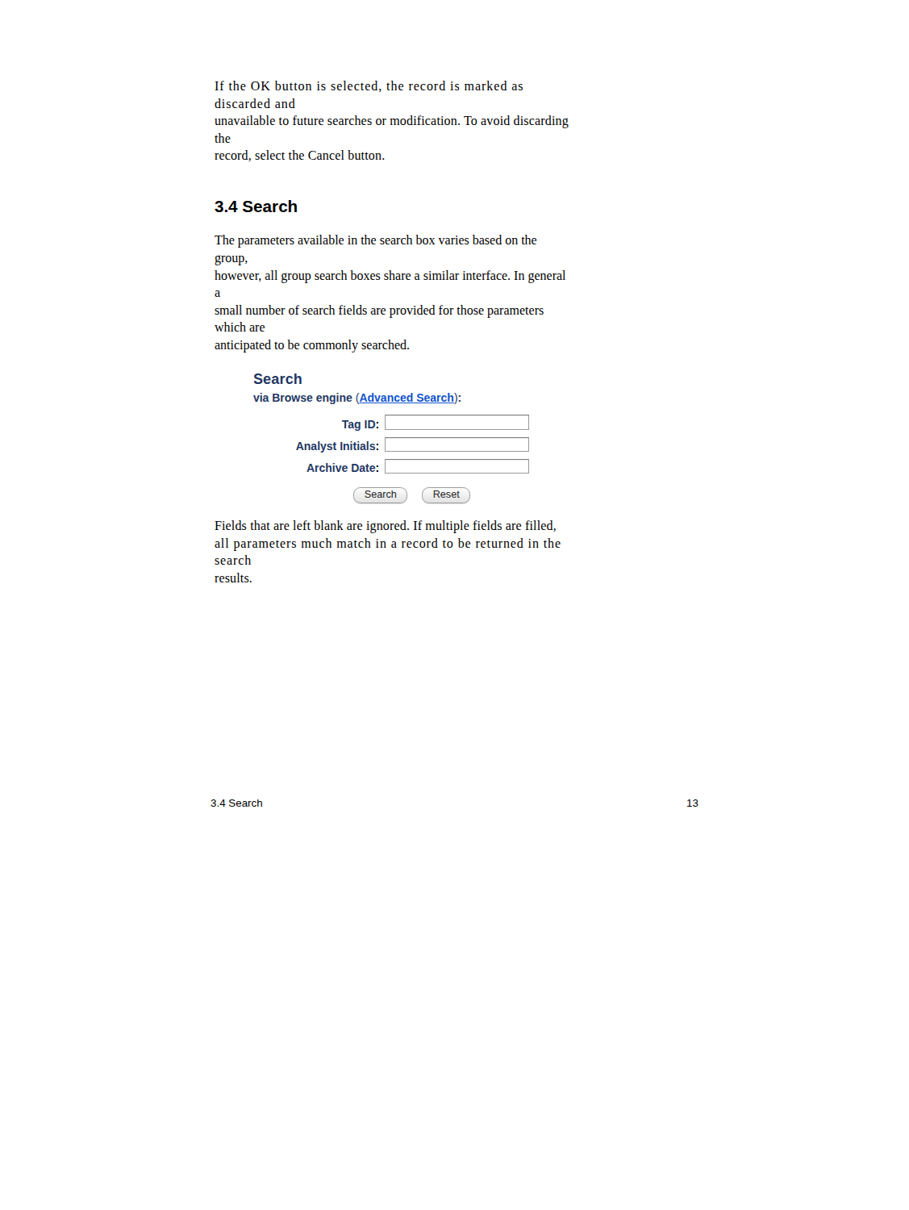If the OK button is selected, the record is marked as discarded and
unavailable to future searches or modification. To avoid discarding the
record, select the Cancel button.
3.4 Search
The parameters available in the search box varies based on the group,
however, all group search boxes share a similar interface. In general a
small number of search fields are provided for those parameters which are
anticipated to be commonly searched.
Search
via Browse engine (Advanced Search):
| Tag ID : | |
| Analyst Initials : | |
| Archive Date : | |
Search Reset
Fields that are left blank are ignored. If multiple fields are filled,
all parameters much match in a record to be returned in the search
results.
3.4 Search 13